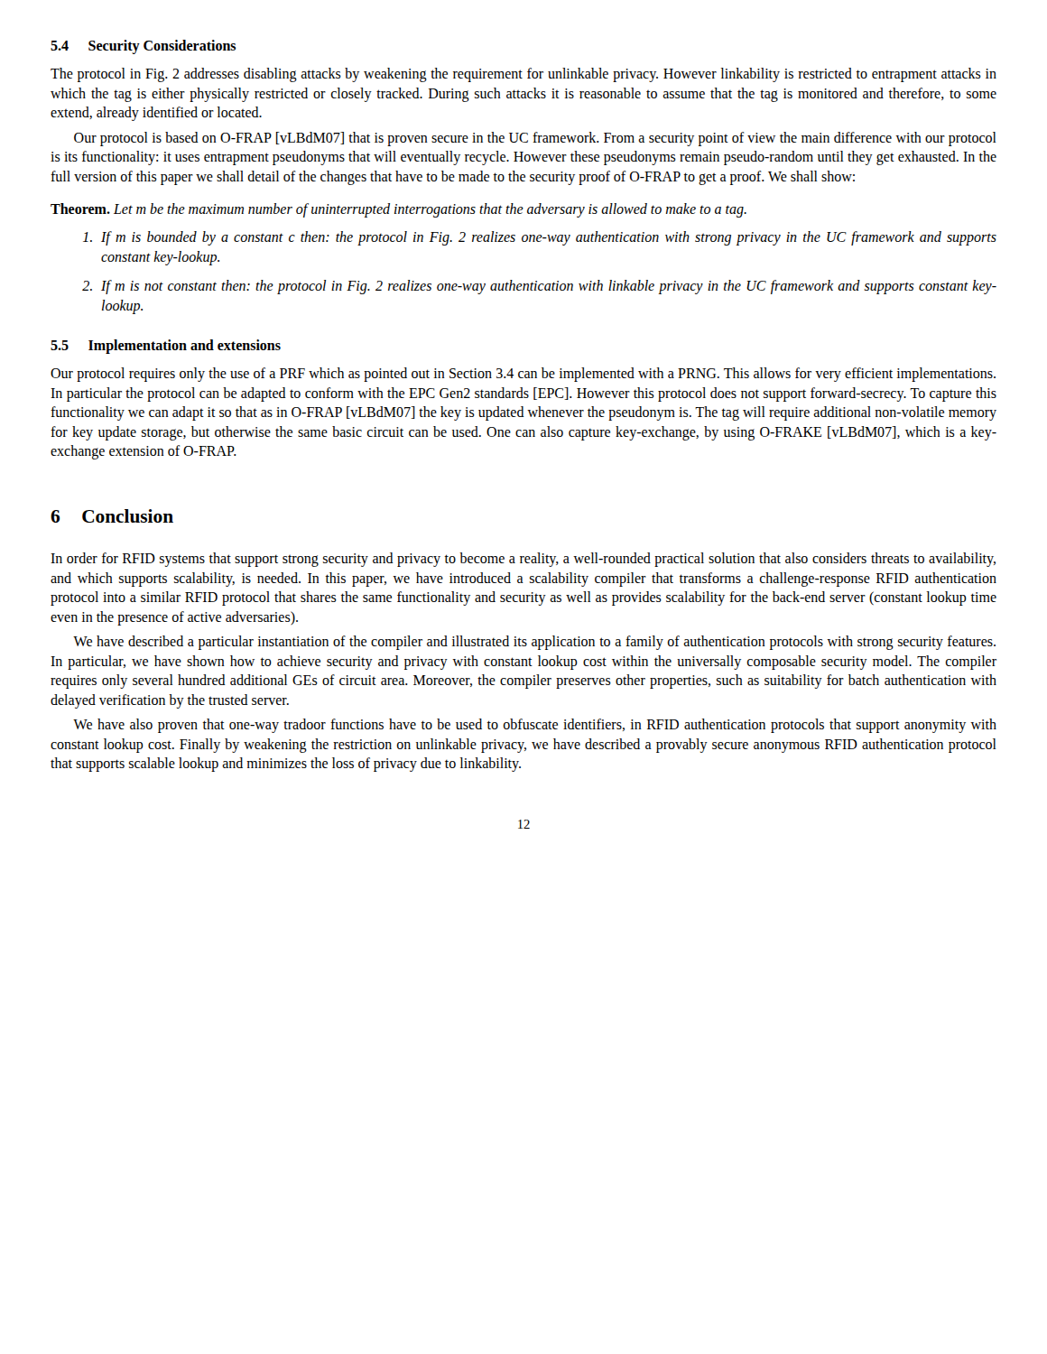5.4 Security Considerations
The protocol in Fig. 2 addresses disabling attacks by weakening the requirement for unlinkable privacy. However linkability is restricted to entrapment attacks in which the tag is either physically restricted or closely tracked. During such attacks it is reasonable to assume that the tag is monitored and therefore, to some extend, already identified or located.
Our protocol is based on O-FRAP [vLBdM07] that is proven secure in the UC framework. From a security point of view the main difference with our protocol is its functionality: it uses entrapment pseudonyms that will eventually recycle. However these pseudonyms remain pseudo-random until they get exhausted. In the full version of this paper we shall detail of the changes that have to be made to the security proof of O-FRAP to get a proof. We shall show:
Theorem. Let m be the maximum number of uninterrupted interrogations that the adversary is allowed to make to a tag.
If m is bounded by a constant c then: the protocol in Fig. 2 realizes one-way authentication with strong privacy in the UC framework and supports constant key-lookup.
If m is not constant then: the protocol in Fig. 2 realizes one-way authentication with linkable privacy in the UC framework and supports constant key-lookup.
5.5 Implementation and extensions
Our protocol requires only the use of a PRF which as pointed out in Section 3.4 can be implemented with a PRNG. This allows for very efficient implementations. In particular the protocol can be adapted to conform with the EPC Gen2 standards [EPC]. However this protocol does not support forward-secrecy. To capture this functionality we can adapt it so that as in O-FRAP [vLBdM07] the key is updated whenever the pseudonym is. The tag will require additional non-volatile memory for key update storage, but otherwise the same basic circuit can be used. One can also capture key-exchange, by using O-FRAKE [vLBdM07], which is a key-exchange extension of O-FRAP.
6 Conclusion
In order for RFID systems that support strong security and privacy to become a reality, a well-rounded practical solution that also considers threats to availability, and which supports scalability, is needed. In this paper, we have introduced a scalability compiler that transforms a challenge-response RFID authentication protocol into a similar RFID protocol that shares the same functionality and security as well as provides scalability for the back-end server (constant lookup time even in the presence of active adversaries).
We have described a particular instantiation of the compiler and illustrated its application to a family of authentication protocols with strong security features. In particular, we have shown how to achieve security and privacy with constant lookup cost within the universally composable security model. The compiler requires only several hundred additional GEs of circuit area. Moreover, the compiler preserves other properties, such as suitability for batch authentication with delayed verification by the trusted server.
We have also proven that one-way tradoor functions have to be used to obfuscate identifiers, in RFID authentication protocols that support anonymity with constant lookup cost. Finally by weakening the restriction on unlinkable privacy, we have described a provably secure anonymous RFID authentication protocol that supports scalable lookup and minimizes the loss of privacy due to linkability.
12